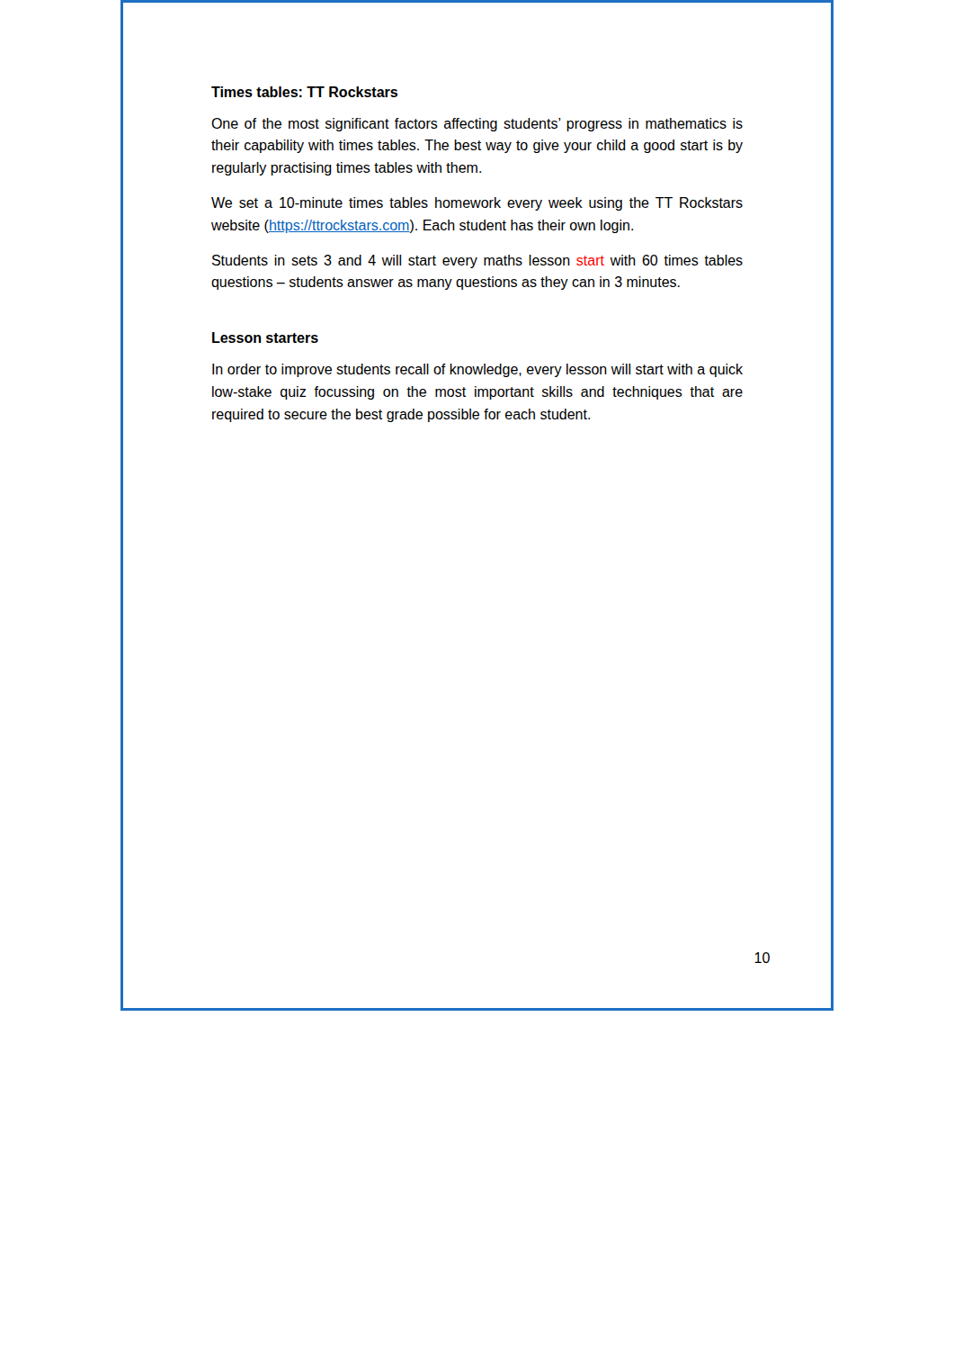Times tables: TT Rockstars
One of the most significant factors affecting students’ progress in mathematics is their capability with times tables. The best way to give your child a good start is by regularly practising times tables with them.
We set a 10-minute times tables homework every week using the TT Rockstars website (https://ttrockstars.com). Each student has their own login.
Students in sets 3 and 4 will start every maths lesson start with 60 times tables questions – students answer as many questions as they can in 3 minutes.
Lesson starters
In order to improve students recall of knowledge, every lesson will start with a quick low-stake quiz focussing on the most important skills and techniques that are required to secure the best grade possible for each student.
10